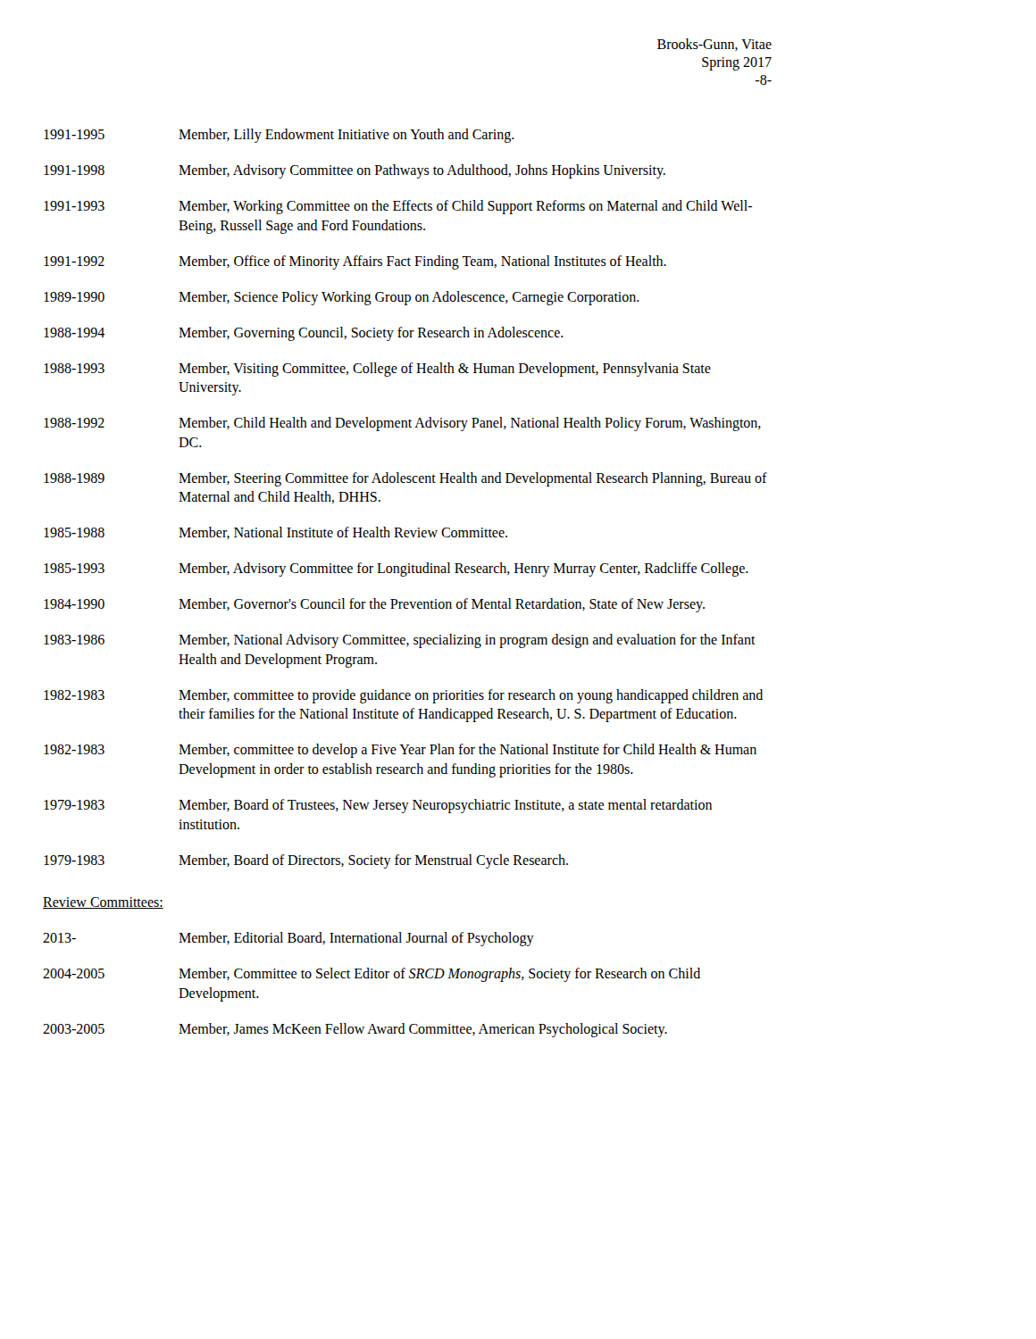Brooks-Gunn, Vitae
Spring 2017
-8-
1991-1995
Member, Lilly Endowment Initiative on Youth and Caring.
1991-1998
Member, Advisory Committee on Pathways to Adulthood, Johns Hopkins University.
1991-1993
Member, Working Committee on the Effects of Child Support Reforms on Maternal and Child Well-Being, Russell Sage and Ford Foundations.
1991-1992
Member, Office of Minority Affairs Fact Finding Team, National Institutes of Health.
1989-1990
Member, Science Policy Working Group on Adolescence, Carnegie Corporation.
1988-1994
Member, Governing Council, Society for Research in Adolescence.
1988-1993
Member, Visiting Committee, College of Health & Human Development, Pennsylvania State University.
1988-1992
Member, Child Health and Development Advisory Panel, National Health Policy Forum, Washington, DC.
1988-1989
Member, Steering Committee for Adolescent Health and Developmental Research Planning, Bureau of Maternal and Child Health, DHHS.
1985-1988
Member, National Institute of Health Review Committee.
1985-1993
Member, Advisory Committee for Longitudinal Research, Henry Murray Center, Radcliffe College.
1984-1990
Member, Governor's Council for the Prevention of Mental Retardation, State of New Jersey.
1983-1986
Member, National Advisory Committee, specializing in program design and evaluation for the Infant Health and Development Program.
1982-1983
Member, committee to provide guidance on priorities for research on young handicapped children and their families for the National Institute of Handicapped Research, U. S. Department of Education.
1982-1983
Member, committee to develop a Five Year Plan for the National Institute for Child Health & Human Development in order to establish research and funding priorities for the 1980s.
1979-1983
Member, Board of Trustees, New Jersey Neuropsychiatric Institute, a state mental retardation institution.
1979-1983
Member, Board of Directors, Society for Menstrual Cycle Research.
Review Committees:
2013-
Member, Editorial Board, International Journal of Psychology
2004-2005
Member, Committee to Select Editor of SRCD Monographs, Society for Research on Child Development.
2003-2005
Member, James McKeen Fellow Award Committee, American Psychological Society.